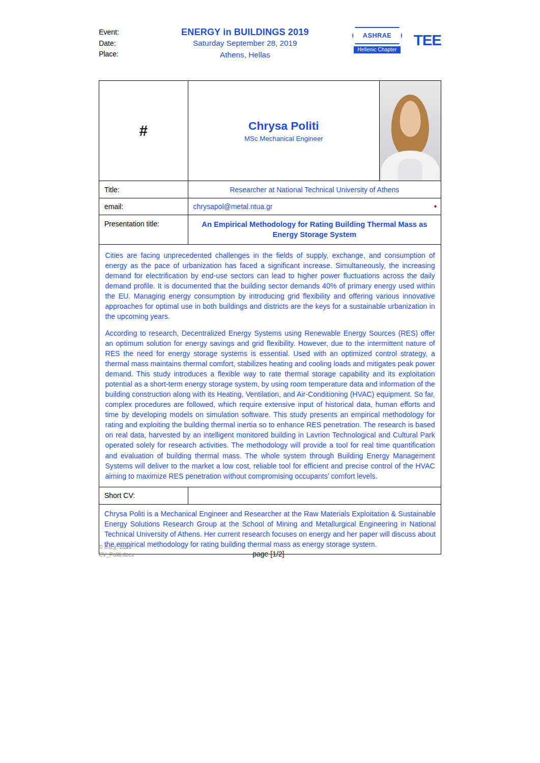Event:
Date:
Place:
ENERGY in BUILDINGS 2019
Saturday September 28, 2019
Athens, Hellas
ASHRAE
Hellenic Chapter
TEE
| # | Chrysa Politi MSc Mechanical Engineer | |
| Title: | Researcher at National Technical University of Athens |
| email: | chrysapol@metal.ntua.gr • |
| Presentation title: | An Empirical Methodology for Rating Building Thermal Mass as Energy Storage System |
| Cities are facing unprecedented challenges in the fields of supply, exchange, and consumption of energy as the pace of urbanization has faced a significant increase. Simultaneously, the increasing demand for electrification by end-use sectors can lead to higher power fluctuations across the daily demand profile. It is documented that the building sector demands 40% of primary energy used within the EU. Managing energy consumption by introducing grid flexibility and offering various innovative approaches for optimal use in both buildings and districts are the keys for a sustainable urbanization in the upcoming years. According to research, Decentralized Energy Systems using Renewable Energy Sources (RES) offer an optimum solution for energy savings and grid flexibility. However, due to the intermittent nature of RES the need for energy storage systems is essential. Used with an optimized control strategy, a thermal mass maintains thermal comfort, stabilizes heating and cooling loads and mitigates peak power demand. This study introduces a flexible way to rate thermal storage capability and its exploitation potential as a short-term energy storage system, by using room temperature data and information of the building construction along with its Heating, Ventilation, and Air-Conditioning (HVAC) equipment. So far, complex procedures are followed, which require extensive input of historical data, human efforts and time by developing models on simulation software. This study presents an empirical methodology for rating and exploiting the building thermal inertia so to enhance RES penetration. The research is based on real data, harvested by an intelligent monitored building in Lavrion Technological and Cultural Park operated solely for research activities. The methodology will provide a tool for real time quantification and evaluation of building thermal mass. The whole system through Building Energy Management Systems will deliver to the market a low cost, reliable tool for efficient and precise control of the HVAC aiming to maximize RES penetration without compromising occupants’ comfort levels. |
| Short CV: | |
| Chrysa Politi is a Mechanical Engineer and Researcher at the Raw Materials Exploitation & Sustainable Energy Solutions Research Group at the School of Mining and Metallurgical Engineering in National Technical University of Athens. Her current research focuses on energy and her paper will discuss about the empirical methodology for rating building thermal mass as energy storage system. |
© δ.α.χ. 2019
CV_Politi.docx
page [1/2]